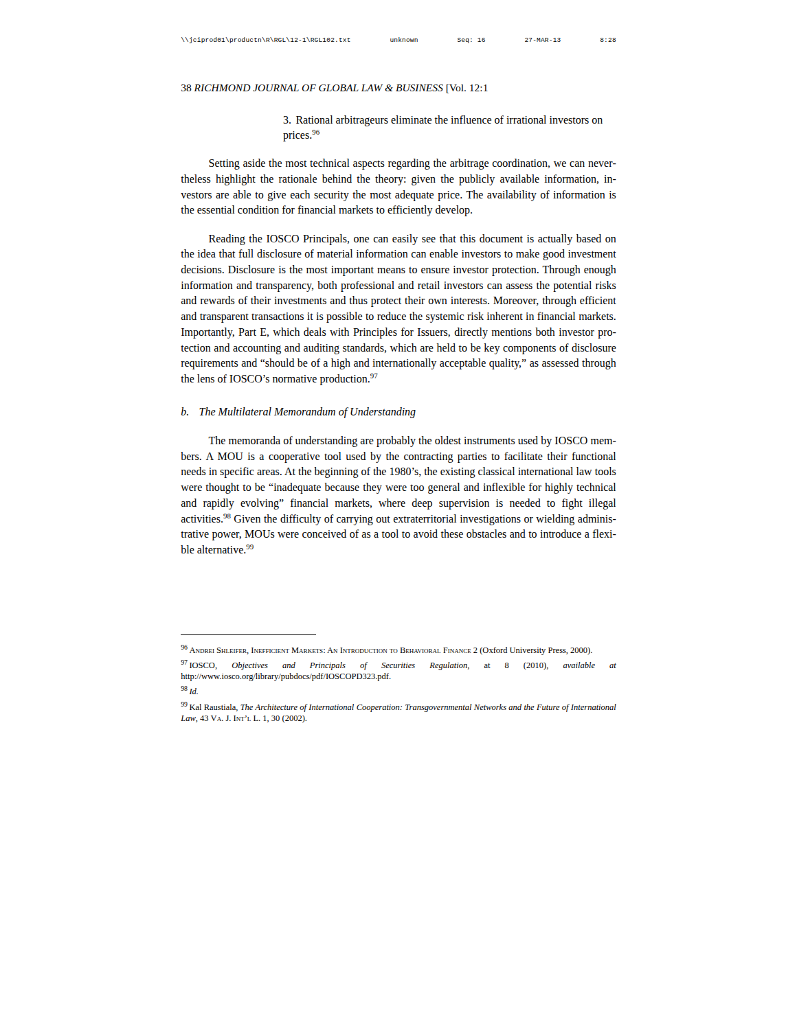\\jciprod01\productn\R\RGL\12-1\RGL102.txt unknown Seq: 16 27-MAR-13 8:28
38 RICHMOND JOURNAL OF GLOBAL LAW & BUSINESS [Vol. 12:1
3. Rational arbitrageurs eliminate the influence of irrational investors on prices.96
Setting aside the most technical aspects regarding the arbitrage coordination, we can nevertheless highlight the rationale behind the theory: given the publicly available information, investors are able to give each security the most adequate price. The availability of information is the essential condition for financial markets to efficiently develop.
Reading the IOSCO Principals, one can easily see that this document is actually based on the idea that full disclosure of material information can enable investors to make good investment decisions. Disclosure is the most important means to ensure investor protection. Through enough information and transparency, both professional and retail investors can assess the potential risks and rewards of their investments and thus protect their own interests. Moreover, through efficient and transparent transactions it is possible to reduce the systemic risk inherent in financial markets. Importantly, Part E, which deals with Principles for Issuers, directly mentions both investor protection and accounting and auditing standards, which are held to be key components of disclosure requirements and “should be of a high and internationally acceptable quality,” as assessed through the lens of IOSCO’s normative production.97
b. The Multilateral Memorandum of Understanding
The memoranda of understanding are probably the oldest instruments used by IOSCO members. A MOU is a cooperative tool used by the contracting parties to facilitate their functional needs in specific areas. At the beginning of the 1980’s, the existing classical international law tools were thought to be “inadequate because they were too general and inflexible for highly technical and rapidly evolving” financial markets, where deep supervision is needed to fight illegal activities.98 Given the difficulty of carrying out extraterritorial investigations or wielding administrative power, MOUs were conceived of as a tool to avoid these obstacles and to introduce a flexible alternative.99
96 Andrei Shleifer, Inefficient Markets: An Introduction to Behavioral Finance 2 (Oxford University Press, 2000).
97 IOSCO, Objectives and Principals of Securities Regulation, at 8 (2010), available at http://www.iosco.org/library/pubdocs/pdf/IOSCOPD323.pdf.
98 Id.
99 Kal Raustiala, The Architecture of International Cooperation: Transgovernmental Networks and the Future of International Law, 43 Va. J. Int’l L. 1, 30 (2002).